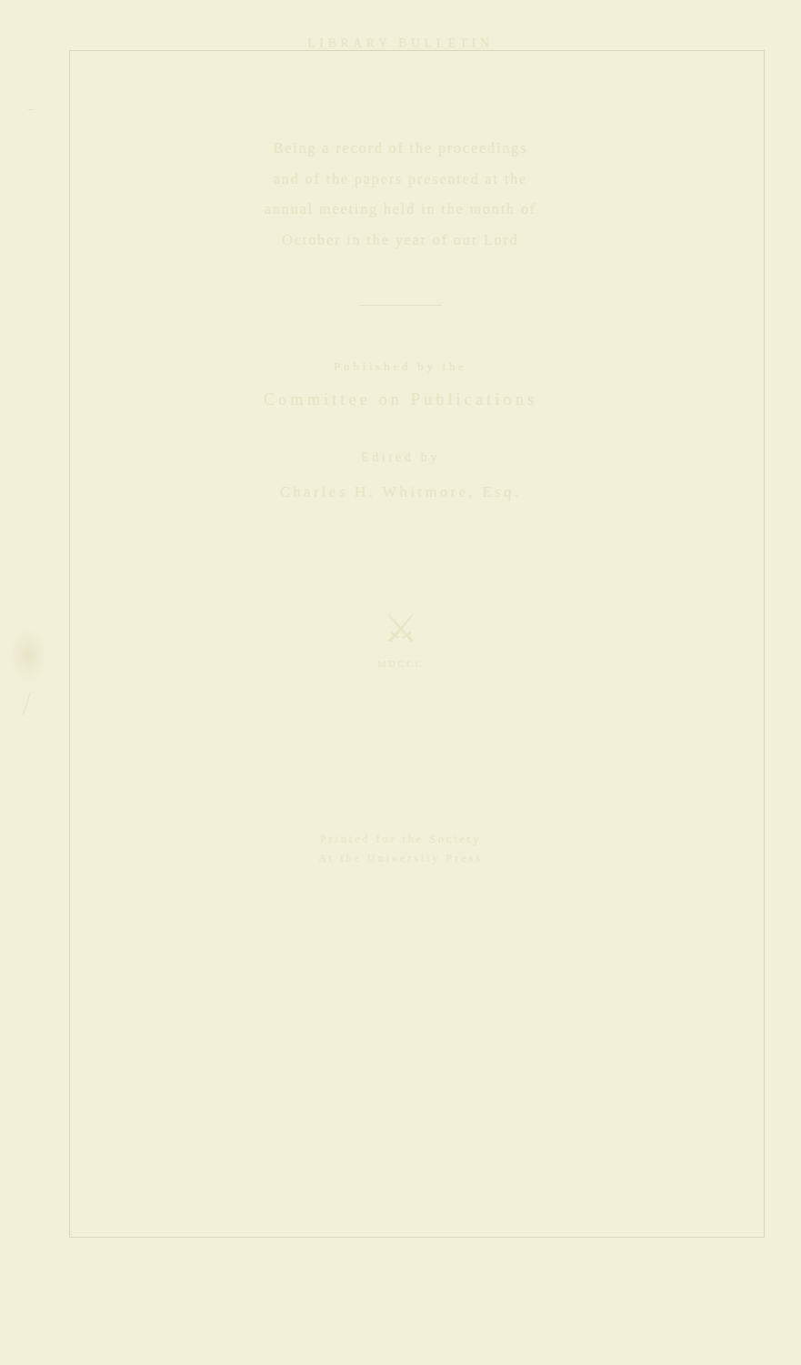Library Bulletin
Being a record of the proceedings
and of the papers presented at the
annual meeting held in the month of
October in the year of our Lord
Published by the
Committee on Publications
Edited by
Charles H. Whitmore, Esq.
⚔
MDCCC
Printed for the Society At the University Press